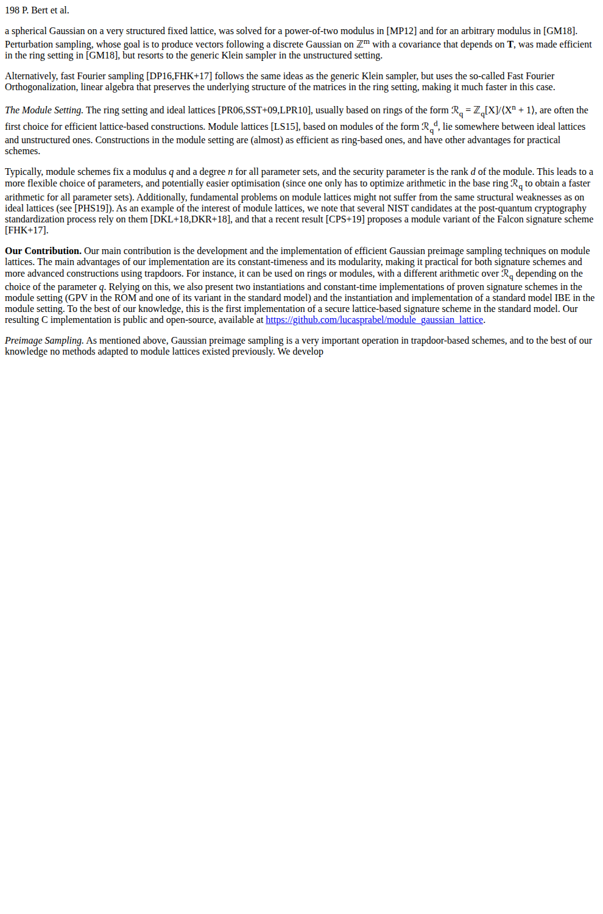198 P. Bert et al.
a spherical Gaussian on a very structured fixed lattice, was solved for a power-of-two modulus in [MP12] and for an arbitrary modulus in [GM18]. Perturbation sampling, whose goal is to produce vectors following a discrete Gaussian on ℤm with a covariance that depends on T, was made efficient in the ring setting in [GM18], but resorts to the generic Klein sampler in the unstructured setting.
Alternatively, fast Fourier sampling [DP16,FHK+17] follows the same ideas as the generic Klein sampler, but uses the so-called Fast Fourier Orthogonalization, linear algebra that preserves the underlying structure of the matrices in the ring setting, making it much faster in this case.
The Module Setting. The ring setting and ideal lattices [PR06,SST+09,LPR10], usually based on rings of the form ℛq = ℤq[X]/⟨Xn + 1⟩, are often the first choice for efficient lattice-based constructions. Module lattices [LS15], based on modules of the form ℛqd, lie somewhere between ideal lattices and unstructured ones. Constructions in the module setting are (almost) as efficient as ring-based ones, and have other advantages for practical schemes.
Typically, module schemes fix a modulus q and a degree n for all parameter sets, and the security parameter is the rank d of the module. This leads to a more flexible choice of parameters, and potentially easier optimisation (since one only has to optimize arithmetic in the base ring ℛq to obtain a faster arithmetic for all parameter sets). Additionally, fundamental problems on module lattices might not suffer from the same structural weaknesses as on ideal lattices (see [PHS19]). As an example of the interest of module lattices, we note that several NIST candidates at the post-quantum cryptography standardization process rely on them [DKL+18,DKR+18], and that a recent result [CPS+19] proposes a module variant of the Falcon signature scheme [FHK+17].
Our Contribution. Our main contribution is the development and the implementation of efficient Gaussian preimage sampling techniques on module lattices. The main advantages of our implementation are its constant-timeness and its modularity, making it practical for both signature schemes and more advanced constructions using trapdoors. For instance, it can be used on rings or modules, with a different arithmetic over ℛq depending on the choice of the parameter q. Relying on this, we also present two instantiations and constant-time implementations of proven signature schemes in the module setting (GPV in the ROM and one of its variant in the standard model) and the instantiation and implementation of a standard model IBE in the module setting. To the best of our knowledge, this is the first implementation of a secure lattice-based signature scheme in the standard model. Our resulting C implementation is public and open-source, available at https://github.com/lucasprabel/module_gaussian_lattice.
Preimage Sampling. As mentioned above, Gaussian preimage sampling is a very important operation in trapdoor-based schemes, and to the best of our knowledge no methods adapted to module lattices existed previously. We develop